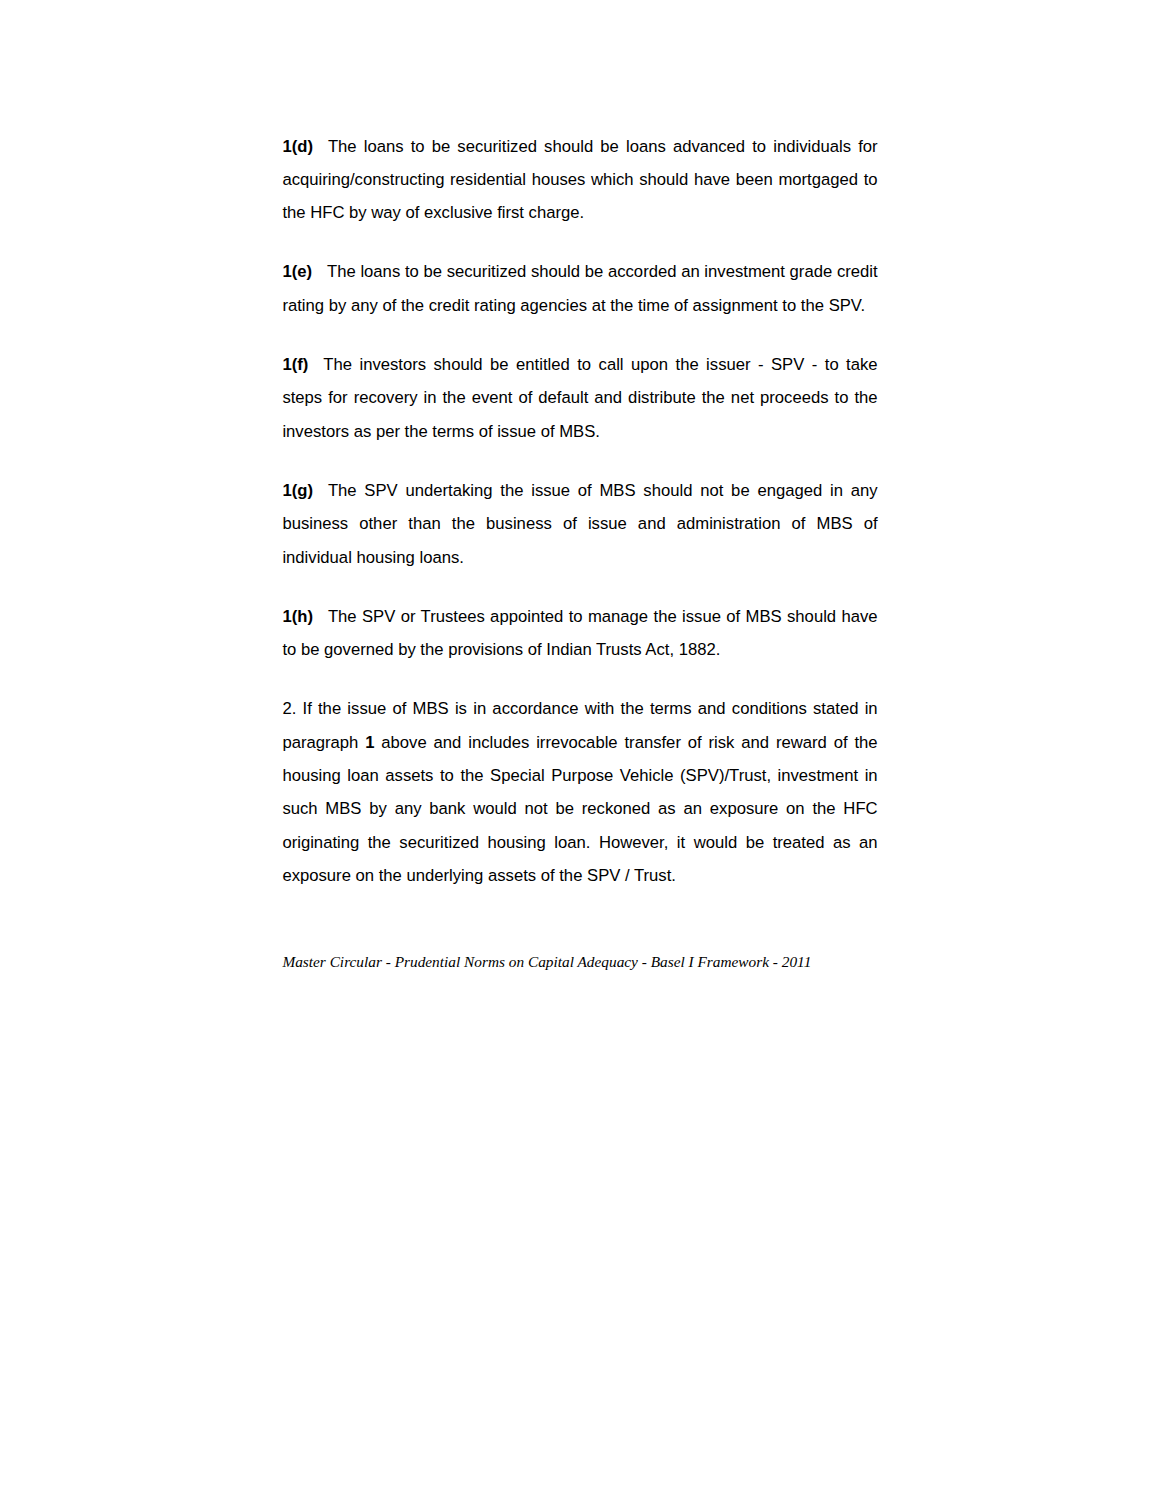1(d) The loans to be securitized should be loans advanced to individuals for acquiring/constructing residential houses which should have been mortgaged to the HFC by way of exclusive first charge.
1(e) The loans to be securitized should be accorded an investment grade credit rating by any of the credit rating agencies at the time of assignment to the SPV.
1(f) The investors should be entitled to call upon the issuer - SPV - to take steps for recovery in the event of default and distribute the net proceeds to the investors as per the terms of issue of MBS.
1(g) The SPV undertaking the issue of MBS should not be engaged in any business other than the business of issue and administration of MBS of individual housing loans.
1(h) The SPV or Trustees appointed to manage the issue of MBS should have to be governed by the provisions of Indian Trusts Act, 1882.
2. If the issue of MBS is in accordance with the terms and conditions stated in paragraph 1 above and includes irrevocable transfer of risk and reward of the housing loan assets to the Special Purpose Vehicle (SPV)/Trust, investment in such MBS by any bank would not be reckoned as an exposure on the HFC originating the securitized housing loan. However, it would be treated as an exposure on the underlying assets of the SPV / Trust.
Master Circular - Prudential Norms on Capital Adequacy - Basel I Framework - 2011